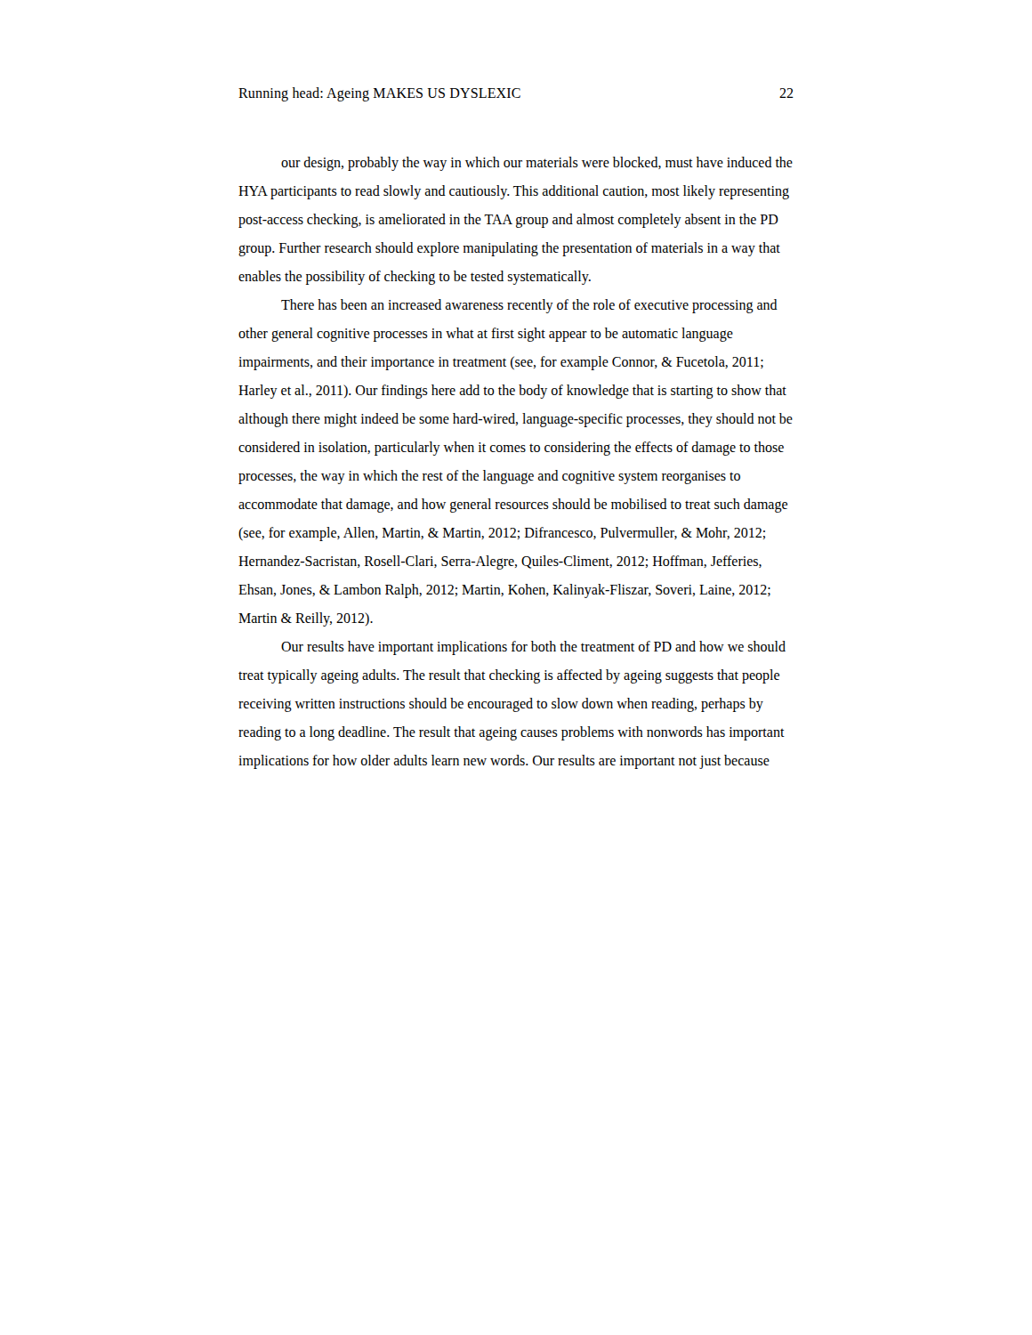Running head: Ageing makes us dyslexic 22
our design, probably the way in which our materials were blocked, must have induced the HYA participants to read slowly and cautiously. This additional caution, most likely representing post-access checking, is ameliorated in the TAA group and almost completely absent in the PD group. Further research should explore manipulating the presentation of materials in a way that enables the possibility of checking to be tested systematically.
There has been an increased awareness recently of the role of executive processing and other general cognitive processes in what at first sight appear to be automatic language impairments, and their importance in treatment (see, for example Connor, & Fucetola, 2011; Harley et al., 2011). Our findings here add to the body of knowledge that is starting to show that although there might indeed be some hard-wired, language-specific processes, they should not be considered in isolation, particularly when it comes to considering the effects of damage to those processes, the way in which the rest of the language and cognitive system reorganises to accommodate that damage, and how general resources should be mobilised to treat such damage (see, for example, Allen, Martin, & Martin, 2012; Difrancesco, Pulvermuller, & Mohr, 2012; Hernandez-Sacristan, Rosell-Clari, Serra-Alegre, Quiles-Climent, 2012; Hoffman, Jefferies, Ehsan, Jones, & Lambon Ralph, 2012; Martin, Kohen, Kalinyak-Fliszar, Soveri, Laine, 2012; Martin & Reilly, 2012).
Our results have important implications for both the treatment of PD and how we should treat typically ageing adults. The result that checking is affected by ageing suggests that people receiving written instructions should be encouraged to slow down when reading, perhaps by reading to a long deadline. The result that ageing causes problems with nonwords has important implications for how older adults learn new words. Our results are important not just because